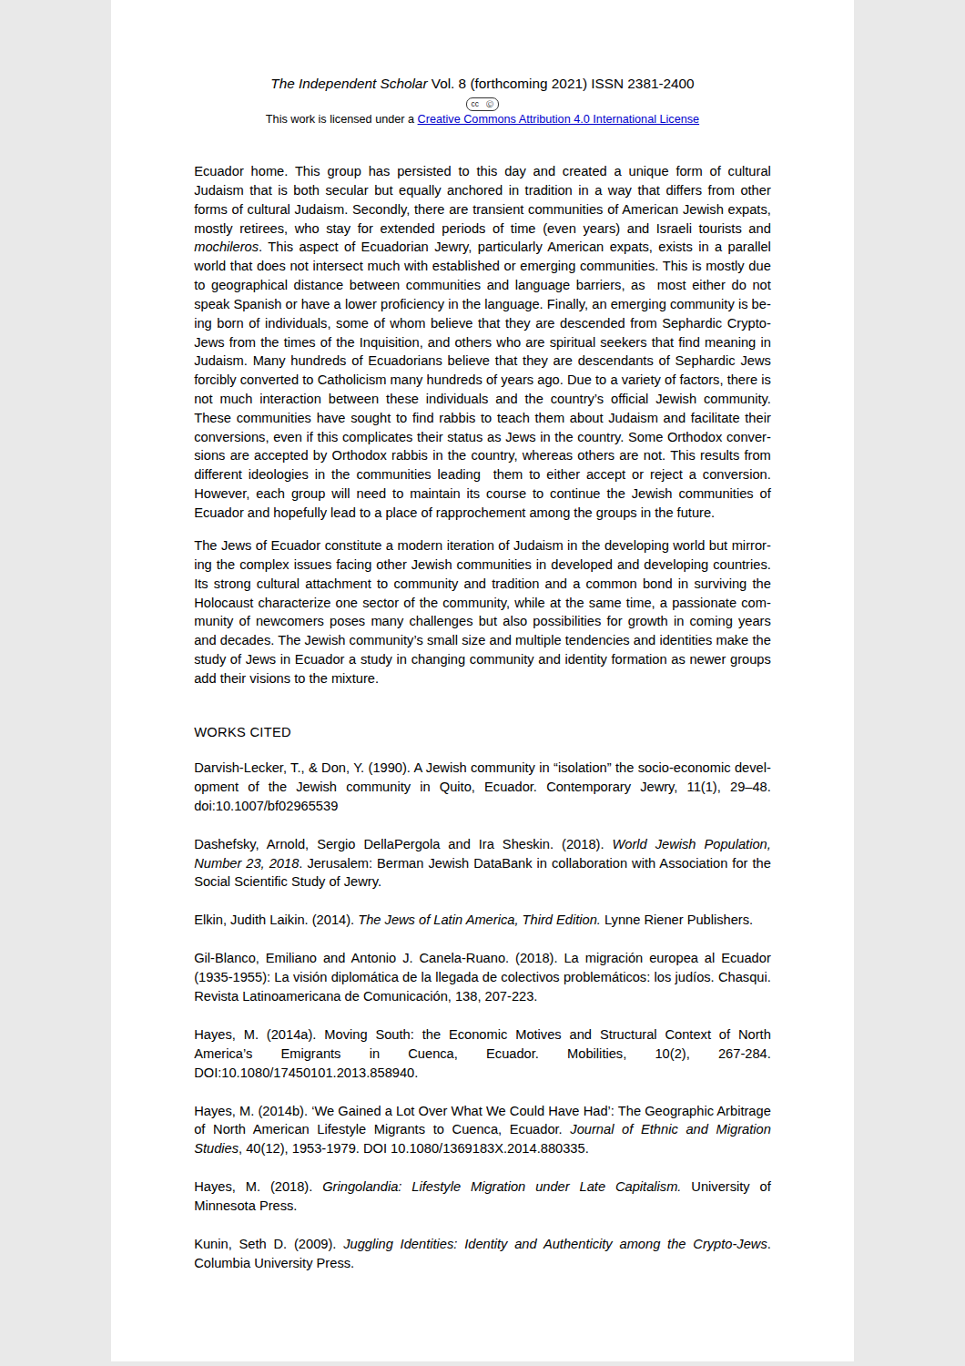The Independent Scholar Vol. 8 (forthcoming 2021) ISSN 2381-2400
ccⒸ
This work is licensed under a Creative Commons Attribution 4.0 International License
Ecuador home. This group has persisted to this day and created a unique form of cultural Judaism that is both secular but equally anchored in tradition in a way that differs from other forms of cultural Judaism. Secondly, there are transient communities of American Jewish expats, mostly retirees, who stay for extended periods of time (even years) and Israeli tourists and mochileros. This aspect of Ecuadorian Jewry, particularly American expats, exists in a parallel world that does not intersect much with established or emerging communities. This is mostly due to geographical distance between communities and language barriers, as most either do not speak Spanish or have a lower proficiency in the language. Finally, an emerging community is being born of individuals, some of whom believe that they are descended from Sephardic Crypto-Jews from the times of the Inquisition, and others who are spiritual seekers that find meaning in Judaism. Many hundreds of Ecuadorians believe that they are descendants of Sephardic Jews forcibly converted to Catholicism many hundreds of years ago. Due to a variety of factors, there is not much interaction between these individuals and the country’s official Jewish community. These communities have sought to find rabbis to teach them about Judaism and facilitate their conversions, even if this complicates their status as Jews in the country. Some Orthodox conversions are accepted by Orthodox rabbis in the country, whereas others are not. This results from different ideologies in the communities leading them to either accept or reject a conversion. However, each group will need to maintain its course to continue the Jewish communities of Ecuador and hopefully lead to a place of rapprochement among the groups in the future.
The Jews of Ecuador constitute a modern iteration of Judaism in the developing world but mirroring the complex issues facing other Jewish communities in developed and developing countries. Its strong cultural attachment to community and tradition and a common bond in surviving the Holocaust characterize one sector of the community, while at the same time, a passionate community of newcomers poses many challenges but also possibilities for growth in coming years and decades. The Jewish community’s small size and multiple tendencies and identities make the study of Jews in Ecuador a study in changing community and identity formation as newer groups add their visions to the mixture.
WORKS CITED
Darvish-Lecker, T., & Don, Y. (1990). A Jewish community in “isolation” the socio-economic development of the Jewish community in Quito, Ecuador. Contemporary Jewry, 11(1), 29–48. doi:10.1007/bf02965539
Dashefsky, Arnold, Sergio DellaPergola and Ira Sheskin. (2018). World Jewish Population, Number 23, 2018. Jerusalem: Berman Jewish DataBank in collaboration with Association for the Social Scientific Study of Jewry.
Elkin, Judith Laikin. (2014). The Jews of Latin America, Third Edition. Lynne Riener Publishers.
Gil-Blanco, Emiliano and Antonio J. Canela-Ruano. (2018). La migración europea al Ecuador (1935-1955): La visión diplomática de la llegada de colectivos problemáticos: los judíos. Chasqui. Revista Latinoamericana de Comunicación, 138, 207-223.
Hayes, M. (2014a). Moving South: the Economic Motives and Structural Context of North America’s Emigrants in Cuenca, Ecuador. Mobilities, 10(2), 267-284. DOI:10.1080/17450101.2013.858940.
Hayes, M. (2014b). ‘We Gained a Lot Over What We Could Have Had’: The Geographic Arbitrage of North American Lifestyle Migrants to Cuenca, Ecuador. Journal of Ethnic and Migration Studies, 40(12), 1953-1979. DOI 10.1080/1369183X.2014.880335.
Hayes, M. (2018). Gringolandia: Lifestyle Migration under Late Capitalism. University of Minnesota Press.
Kunin, Seth D. (2009). Juggling Identities: Identity and Authenticity among the Crypto-Jews. Columbia University Press.